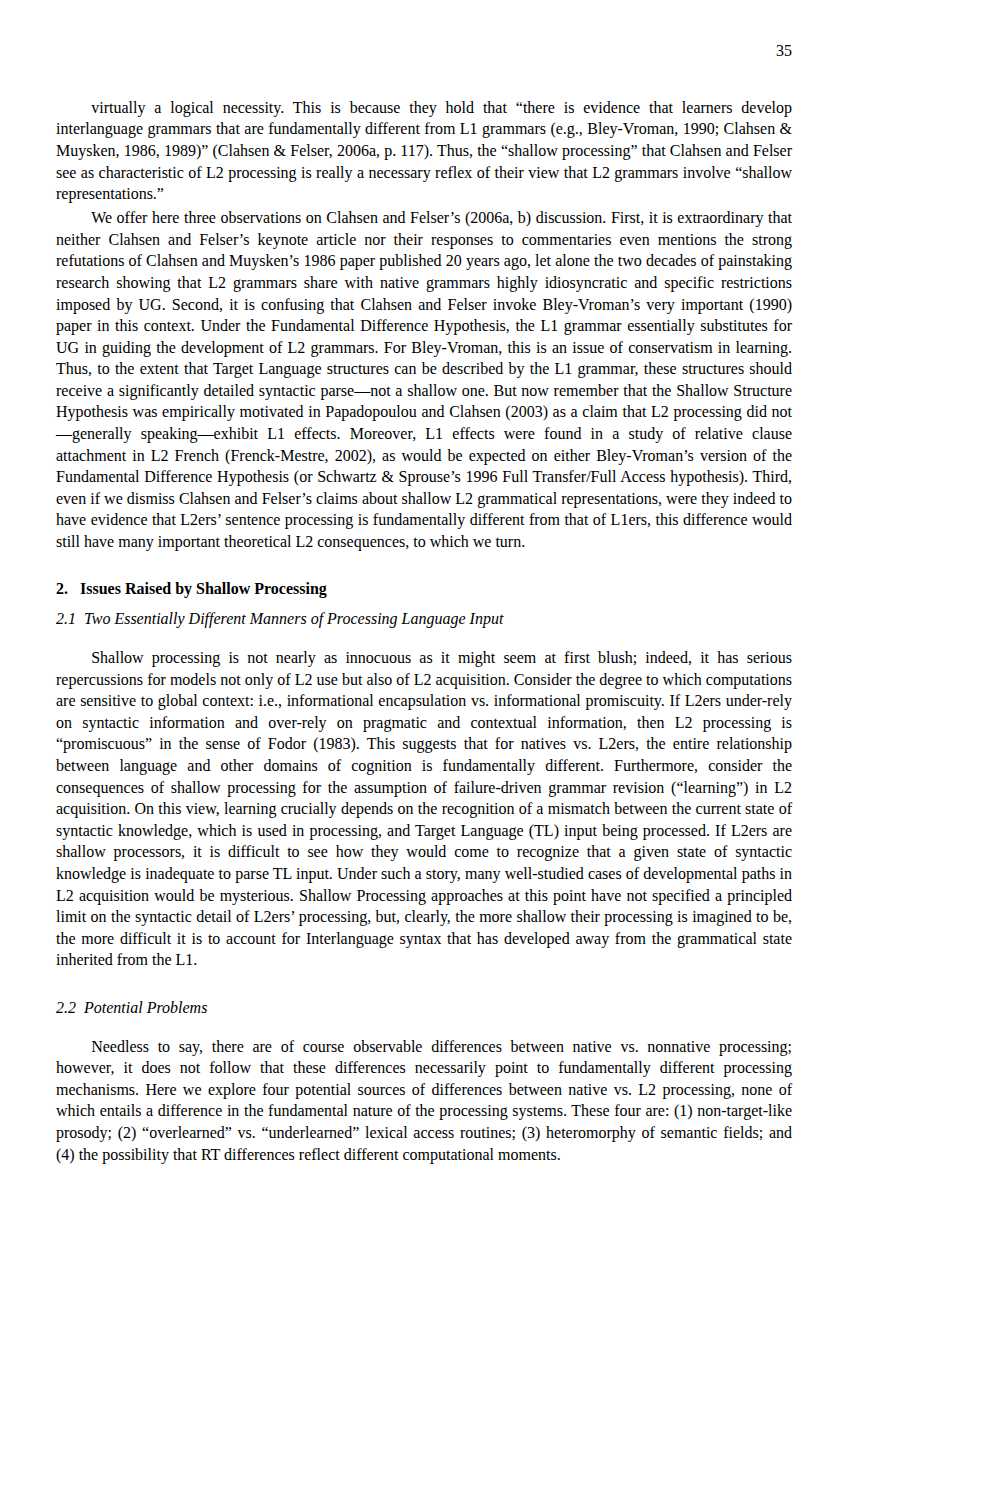35
virtually a logical necessity. This is because they hold that “there is evidence that learners develop interlanguage grammars that are fundamentally different from L1 grammars (e.g., Bley-Vroman, 1990; Clahsen & Muysken, 1986, 1989)” (Clahsen & Felser, 2006a, p. 117). Thus, the “shallow processing” that Clahsen and Felser see as characteristic of L2 processing is really a necessary reflex of their view that L2 grammars involve “shallow representations.”
We offer here three observations on Clahsen and Felser’s (2006a, b) discussion. First, it is extraordinary that neither Clahsen and Felser’s keynote article nor their responses to commentaries even mentions the strong refutations of Clahsen and Muysken’s 1986 paper published 20 years ago, let alone the two decades of painstaking research showing that L2 grammars share with native grammars highly idiosyncratic and specific restrictions imposed by UG. Second, it is confusing that Clahsen and Felser invoke Bley-Vroman’s very important (1990) paper in this context. Under the Fundamental Difference Hypothesis, the L1 grammar essentially substitutes for UG in guiding the development of L2 grammars. For Bley-Vroman, this is an issue of conservatism in learning. Thus, to the extent that Target Language structures can be described by the L1 grammar, these structures should receive a significantly detailed syntactic parse—not a shallow one. But now remember that the Shallow Structure Hypothesis was empirically motivated in Papadopoulou and Clahsen (2003) as a claim that L2 processing did not—generally speaking—exhibit L1 effects. Moreover, L1 effects were found in a study of relative clause attachment in L2 French (Frenck-Mestre, 2002), as would be expected on either Bley-Vroman’s version of the Fundamental Difference Hypothesis (or Schwartz & Sprouse’s 1996 Full Transfer/Full Access hypothesis). Third, even if we dismiss Clahsen and Felser’s claims about shallow L2 grammatical representations, were they indeed to have evidence that L2ers’ sentence processing is fundamentally different from that of L1ers, this difference would still have many important theoretical L2 consequences, to which we turn.
2. Issues Raised by Shallow Processing
2.1 Two Essentially Different Manners of Processing Language Input
Shallow processing is not nearly as innocuous as it might seem at first blush; indeed, it has serious repercussions for models not only of L2 use but also of L2 acquisition. Consider the degree to which computations are sensitive to global context: i.e., informational encapsulation vs. informational promiscuity. If L2ers under-rely on syntactic information and over-rely on pragmatic and contextual information, then L2 processing is “promiscuous” in the sense of Fodor (1983). This suggests that for natives vs. L2ers, the entire relationship between language and other domains of cognition is fundamentally different. Furthermore, consider the consequences of shallow processing for the assumption of failure-driven grammar revision (“learning”) in L2 acquisition. On this view, learning crucially depends on the recognition of a mismatch between the current state of syntactic knowledge, which is used in processing, and Target Language (TL) input being processed. If L2ers are shallow processors, it is difficult to see how they would come to recognize that a given state of syntactic knowledge is inadequate to parse TL input. Under such a story, many well-studied cases of developmental paths in L2 acquisition would be mysterious. Shallow Processing approaches at this point have not specified a principled limit on the syntactic detail of L2ers’ processing, but, clearly, the more shallow their processing is imagined to be, the more difficult it is to account for Interlanguage syntax that has developed away from the grammatical state inherited from the L1.
2.2 Potential Problems
Needless to say, there are of course observable differences between native vs. nonnative processing; however, it does not follow that these differences necessarily point to fundamentally different processing mechanisms. Here we explore four potential sources of differences between native vs. L2 processing, none of which entails a difference in the fundamental nature of the processing systems. These four are: (1) non-target-like prosody; (2) “overlearned” vs. “underlearned” lexical access routines; (3) heteromorphy of semantic fields; and (4) the possibility that RT differences reflect different computational moments.